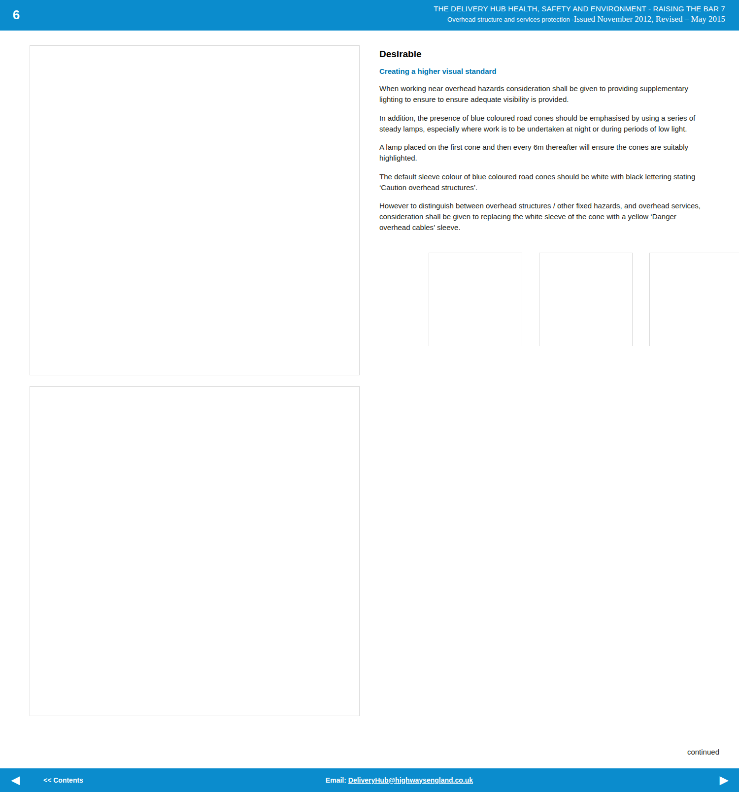6
THE DELIVERY HUB HEALTH, SAFETY AND ENVIRONMENT - RAISING THE BAR 7
Overhead structure and services protection -Issued November 2012, Revised – May 2015
Desirable
Creating a higher visual standard
When working near overhead hazards consideration shall be given to providing supplementary lighting to ensure to ensure adequate visibility is provided.
In addition, the presence of blue coloured road cones should be emphasised by using a series of steady lamps, especially where work is to be undertaken at night or during periods of low light.
A lamp placed on the first cone and then every 6m thereafter will ensure the cones are suitably highlighted.
The default sleeve colour of blue coloured road cones should be white with black lettering stating ‘Caution overhead structures’.
However to distinguish between overhead structures / other fixed hazards, and overhead services, consideration shall be given to replacing the white sleeve of the cone with a yellow ‘Danger overhead cables’ sleeve.
continued
◀ << Contents
Email: DeliveryHub@highwaysengland.co.uk
▶